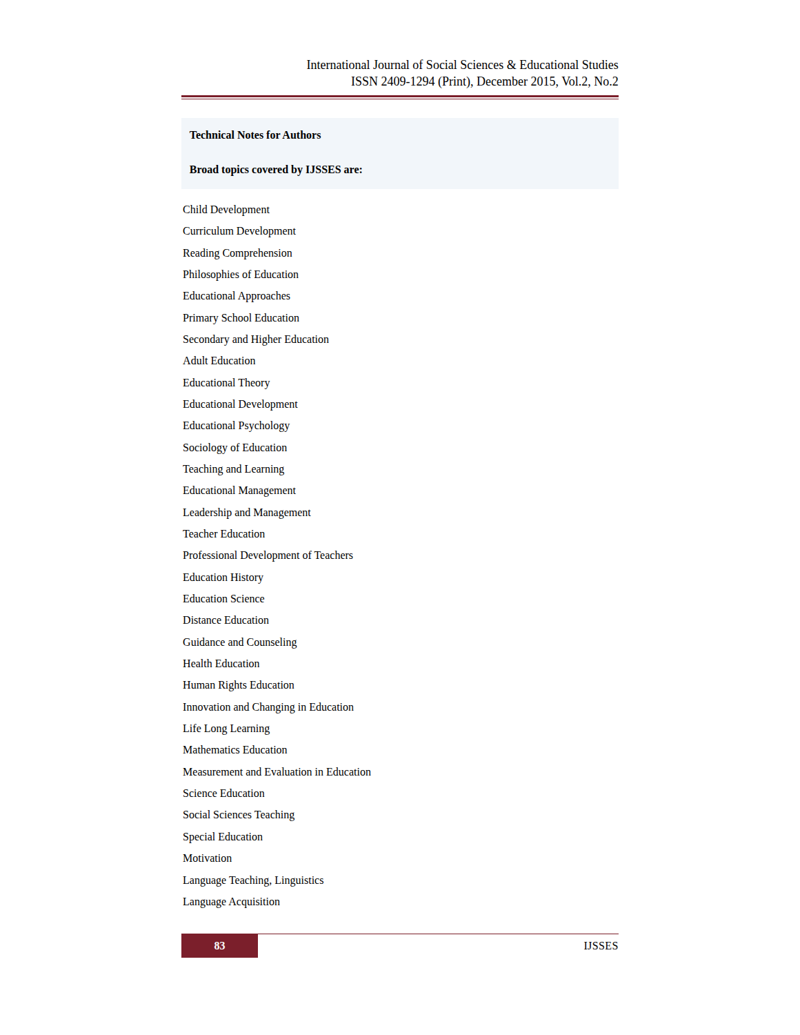International Journal of Social Sciences & Educational Studies ISSN 2409-1294 (Print), December 2015, Vol.2, No.2
Technical Notes for Authors
Broad topics covered by IJSSES are:
Child Development
Curriculum Development
Reading Comprehension
Philosophies of Education
Educational Approaches
Primary School Education
Secondary and Higher Education
Adult Education
Educational Theory
Educational Development
Educational Psychology
Sociology of Education
Teaching and Learning
Educational Management
Leadership and Management
Teacher Education
Professional Development of Teachers
Education History
Education Science
Distance Education
Guidance and Counseling
Health Education
Human Rights Education
Innovation and Changing in Education
Life Long Learning
Mathematics Education
Measurement and Evaluation in Education
Science Education
Social Sciences Teaching
Special Education
Motivation
Language Teaching, Linguistics
Language Acquisition
83 IJSSES